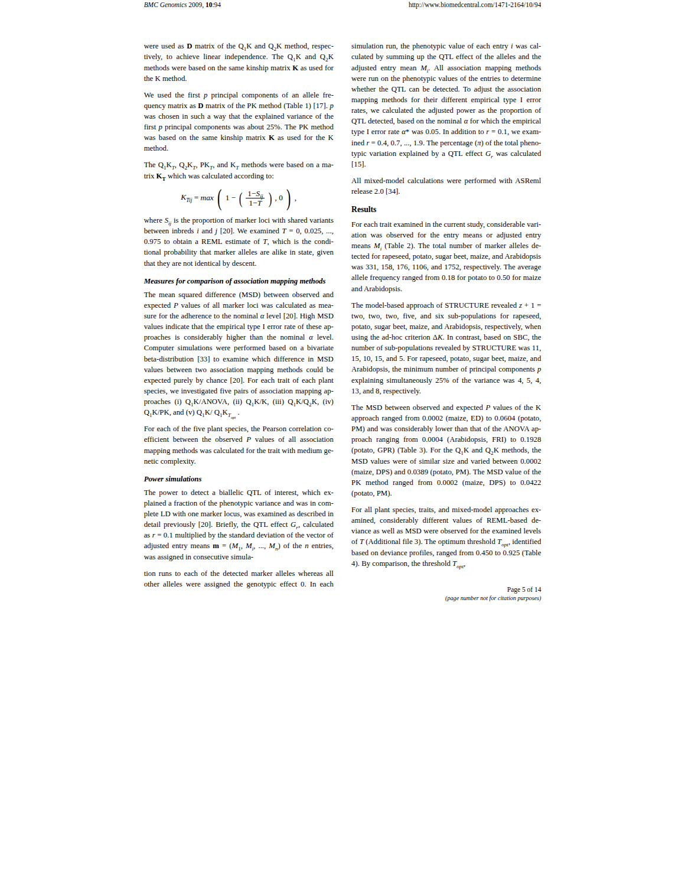BMC Genomics 2009, 10:94
http://www.biomedcentral.com/1471-2164/10/94
were used as D matrix of the Q1K and Q2K method, respectively, to achieve linear independence. The Q1K and Q2K methods were based on the same kinship matrix K as used for the K method.
We used the first p principal components of an allele frequency matrix as D matrix of the PK method (Table 1) [17]. p was chosen in such a way that the explained variance of the first p principal components was about 25%. The PK method was based on the same kinship matrix K as used for the K method.
The Q1KT, Q2KT, PKT, and KT methods were based on a matrix KT which was calculated according to:
KTij = max ( 1 − ( 1−Sij 1−T ) , 0 ) ,
where Sij is the proportion of marker loci with shared variants between inbreds i and j [20]. We examined T = 0, 0.025, ..., 0.975 to obtain a REML estimate of T, which is the conditional probability that marker alleles are alike in state, given that they are not identical by descent.
Measures for comparison of association mapping methods
The mean squared difference (MSD) between observed and expected P values of all marker loci was calculated as measure for the adherence to the nominal α level [20]. High MSD values indicate that the empirical type I error rate of these approaches is considerably higher than the nominal α level. Computer simulations were performed based on a bivariate beta-distribution [33] to examine which difference in MSD values between two association mapping methods could be expected purely by chance [20]. For each trait of each plant species, we investigated five pairs of association mapping approaches (i) Q1K/ANOVA, (ii) Q1K/K, (iii) Q1K/Q2K, (iv) Q1K/PK, and (v) Q1K/ Q1KTopt .
For each of the five plant species, the Pearson correlation coefficient between the observed P values of all association mapping methods was calculated for the trait with medium genetic complexity.
Power simulations
The power to detect a biallelic QTL of interest, which explained a fraction of the phenotypic variance and was in complete LD with one marker locus, was examined as described in detail previously [20]. Briefly, the QTL effect Gr, calculated as r = 0.1 multiplied by the standard deviation of the vector of adjusted entry means m = (M1, Mi, ..., Mn) of the n entries, was assigned in consecutive simula-
tion runs to each of the detected marker alleles whereas all other alleles were assigned the genotypic effect 0. In each simulation run, the phenotypic value of each entry i was calculated by summing up the QTL effect of the alleles and the adjusted entry mean Mi. All association mapping methods were run on the phenotypic values of the entries to determine whether the QTL can be detected. To adjust the association mapping methods for their different empirical type I error rates, we calculated the adjusted power as the proportion of QTL detected, based on the nominal α for which the empirical type I error rate α* was 0.05. In addition to r = 0.1, we examined r = 0.4, 0.7, ..., 1.9. The percentage (π) of the total phenotypic variation explained by a QTL effect Gr was calculated [15].
All mixed-model calculations were performed with ASReml release 2.0 [34].
Results
For each trait examined in the current study, considerable variation was observed for the entry means or adjusted entry means Mi (Table 2). The total number of marker alleles detected for rapeseed, potato, sugar beet, maize, and Arabidopsis was 331, 158, 176, 1106, and 1752, respectively. The average allele frequency ranged from 0.18 for potato to 0.50 for maize and Arabidopsis.
The model-based approach of STRUCTURE revealed z + 1 = two, two, two, five, and six sub-populations for rapeseed, potato, sugar beet, maize, and Arabidopsis, respectively, when using the ad-hoc criterion ΔK. In contrast, based on SBC, the number of sub-populations revealed by STRUCTURE was 11, 15, 10, 15, and 5. For rapeseed, potato, sugar beet, maize, and Arabidopsis, the minimum number of principal components p explaining simultaneously 25% of the variance was 4, 5, 4, 13, and 8, respectively.
The MSD between observed and expected P values of the K approach ranged from 0.0002 (maize, ED) to 0.0604 (potato, PM) and was considerably lower than that of the ANOVA approach ranging from 0.0004 (Arabidopsis, FRI) to 0.1928 (potato, GPR) (Table 3). For the Q1K and Q2K methods, the MSD values were of similar size and varied between 0.0002 (maize, DPS) and 0.0389 (potato, PM). The MSD value of the PK method ranged from 0.0002 (maize, DPS) to 0.0422 (potato, PM).
For all plant species, traits, and mixed-model approaches examined, considerably different values of REML-based deviance as well as MSD were observed for the examined levels of T (Additional file 3). The optimum threshold Topt, identified based on deviance profiles, ranged from 0.450 to 0.925 (Table 4). By comparison, the threshold Topt,
Page 5 of 14
(page number not for citation purposes)